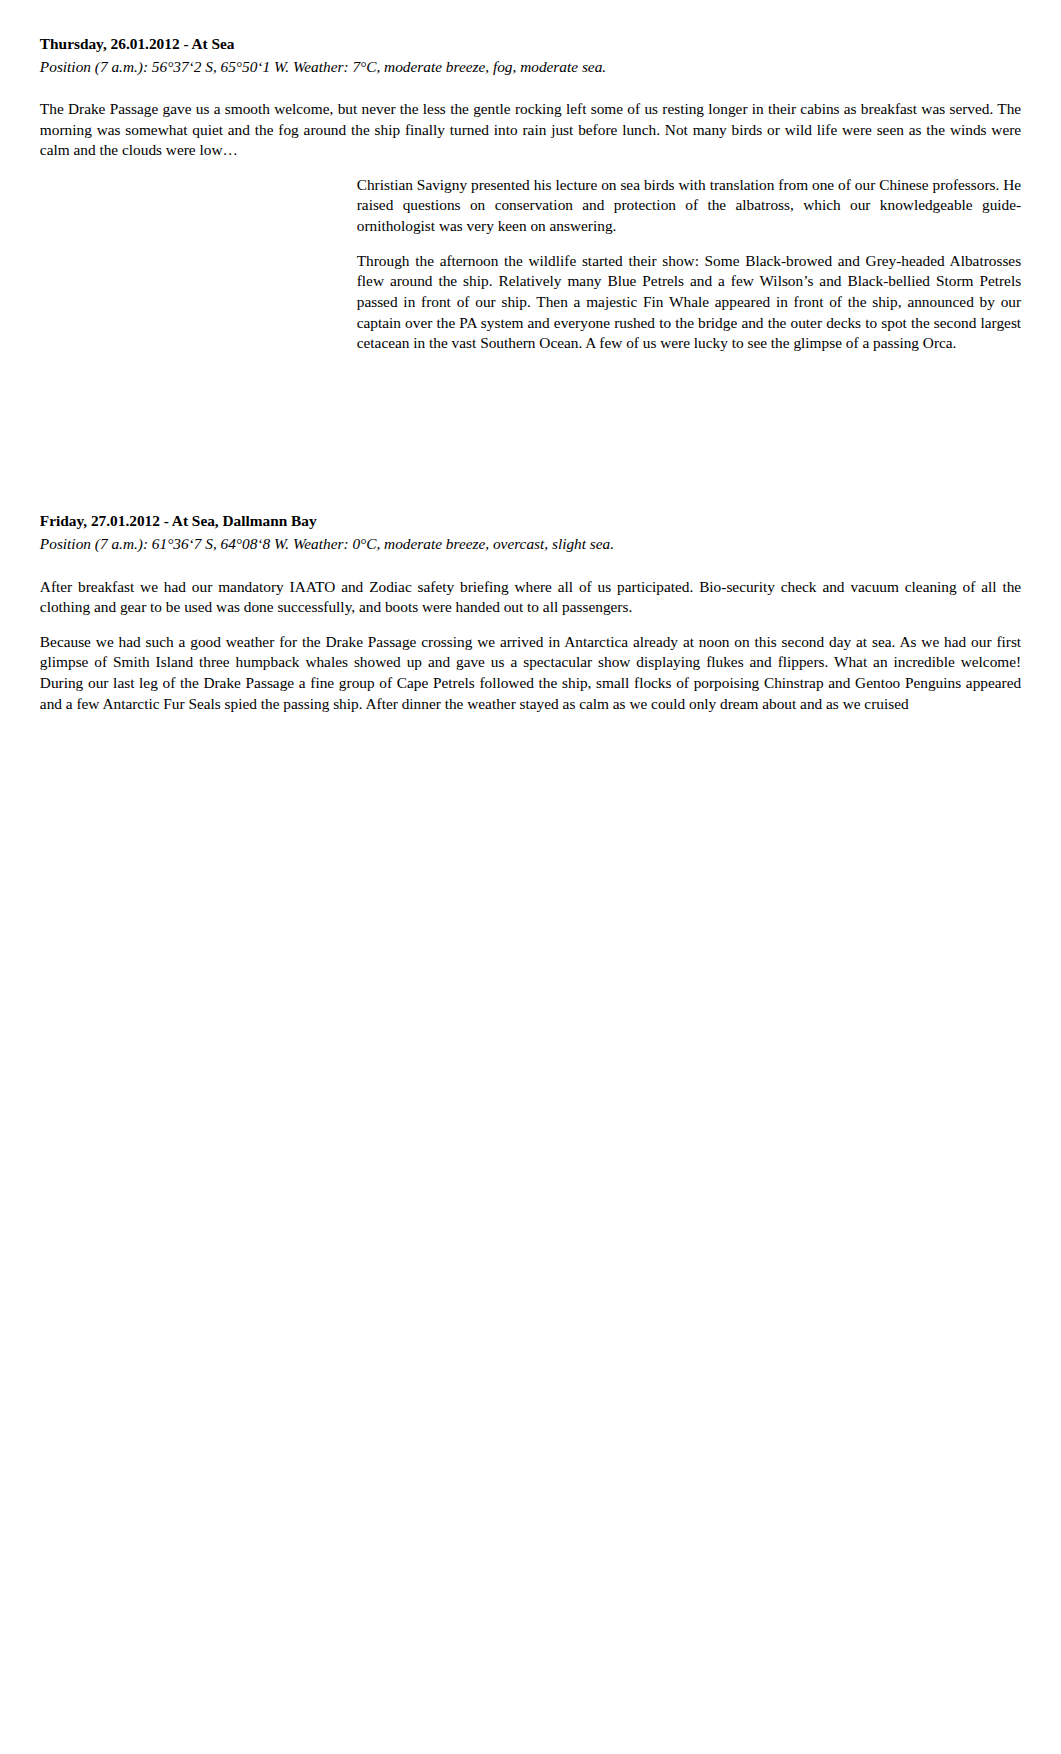Thursday, 26.01.2012 - At Sea
Position (7 a.m.): 56°37‘2 S, 65°50‘1 W. Weather: 7°C, moderate breeze, fog, moderate sea.
The Drake Passage gave us a smooth welcome, but never the less the gentle rocking left some of us resting longer in their cabins as breakfast was served. The morning was somewhat quiet and the fog around the ship finally turned into rain just before lunch. Not many birds or wild life were seen as the winds were calm and the clouds were low…
Christian Savigny presented his lecture on sea birds with translation from one of our Chinese professors. He raised questions on conservation and protection of the albatross, which our knowledgeable guide-ornithologist was very keen on answering.
Through the afternoon the wildlife started their show: Some Black-browed and Grey-headed Albatrosses flew around the ship. Relatively many Blue Petrels and a few Wilson’s and Black-bellied Storm Petrels passed in front of our ship. Then a majestic Fin Whale appeared in front of the ship, announced by our captain over the PA system and everyone rushed to the bridge and the outer decks to spot the second largest cetacean in the vast Southern Ocean. A few of us were lucky to see the glimpse of a passing Orca.
Friday, 27.01.2012 - At Sea, Dallmann Bay
Position (7 a.m.): 61°36‘7 S, 64°08‘8 W. Weather: 0°C, moderate breeze, overcast, slight sea.
After breakfast we had our mandatory IAATO and Zodiac safety briefing where all of us participated. Bio-security check and vacuum cleaning of all the clothing and gear to be used was done successfully, and boots were handed out to all passengers.
Because we had such a good weather for the Drake Passage crossing we arrived in Antarctica already at noon on this second day at sea. As we had our first glimpse of Smith Island three humpback whales showed up and gave us a spectacular show displaying flukes and flippers. What an incredible welcome! During our last leg of the Drake Passage a fine group of Cape Petrels followed the ship, small flocks of porpoising Chinstrap and Gentoo Penguins appeared and a few Antarctic Fur Seals spied the passing ship. After dinner the weather stayed as calm as we could only dream about and as we cruised